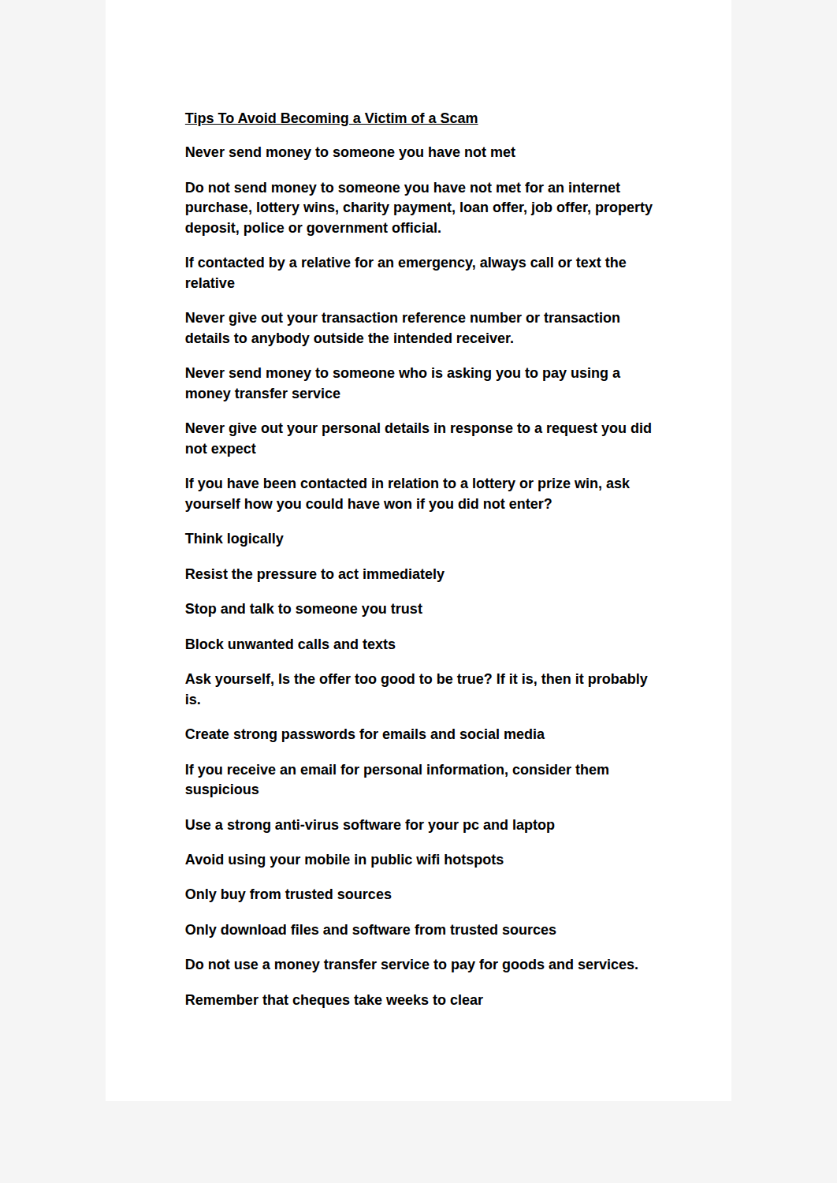Tips To Avoid Becoming a Victim of a Scam
Never send money to someone you have not met
Do not send money to someone you have not met for an internet purchase, lottery wins, charity payment, loan offer, job offer, property deposit, police or government official.
If contacted by a relative for an emergency, always call or text the relative
Never give out your transaction reference number or transaction details to anybody outside the intended receiver.
Never send money to someone who is asking you to pay using a money transfer service
Never give out your personal details in response to a request you did not expect
If you have been contacted in relation to a lottery or prize win, ask yourself how you could have won if you did not enter?
Think logically
Resist the pressure to act immediately
Stop and talk to someone you trust
Block unwanted calls and texts
Ask yourself, Is the offer too good to be true? If it is, then it probably is.
Create strong passwords for emails and social media
If you receive an email for personal information, consider them suspicious
Use a strong anti-virus software for your pc and laptop
Avoid using your mobile in public wifi hotspots
Only buy from trusted sources
Only download files and software from trusted sources
Do not use a money transfer service to pay for goods and services.
Remember that cheques take weeks to clear